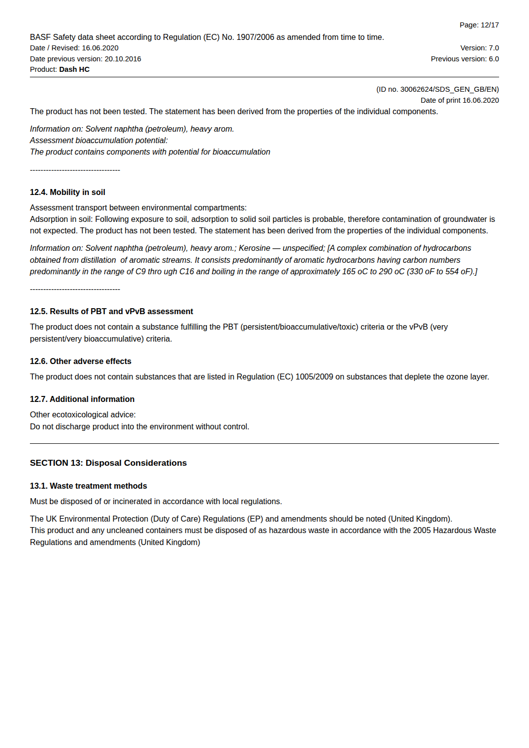Page: 12/17
BASF Safety data sheet according to Regulation (EC) No. 1907/2006 as amended from time to time.
Date / Revised: 16.06.2020 Version: 7.0
Date previous version: 20.10.2016 Previous version: 6.0
Product: Dash HC
(ID no. 30062624/SDS_GEN_GB/EN)
Date of print 16.06.2020
The product has not been tested. The statement has been derived from the properties of the individual components.
Information on: Solvent naphtha (petroleum), heavy arom.
Assessment bioaccumulation potential:
The product contains components with potential for bioaccumulation
----------------------------------
12.4. Mobility in soil
Assessment transport between environmental compartments:
Adsorption in soil: Following exposure to soil, adsorption to solid soil particles is probable, therefore contamination of groundwater is not expected. The product has not been tested. The statement has been derived from the properties of the individual components.
Information on: Solvent naphtha (petroleum), heavy arom.; Kerosine — unspecified; [A complex combination of hydrocarbons obtained from distillation of aromatic streams. It consists predominantly of aromatic hydrocarbons having carbon numbers predominantly in the range of C9 thro ugh C16 and boiling in the range of approximately 165 oC to 290 oC (330 oF to 554 oF).]
----------------------------------
12.5. Results of PBT and vPvB assessment
The product does not contain a substance fulfilling the PBT (persistent/bioaccumulative/toxic) criteria or the vPvB (very persistent/very bioaccumulative) criteria.
12.6. Other adverse effects
The product does not contain substances that are listed in Regulation (EC) 1005/2009 on substances that deplete the ozone layer.
12.7. Additional information
Other ecotoxicological advice:
Do not discharge product into the environment without control.
SECTION 13: Disposal Considerations
13.1. Waste treatment methods
Must be disposed of or incinerated in accordance with local regulations.
The UK Environmental Protection (Duty of Care) Regulations (EP) and amendments should be noted (United Kingdom).
This product and any uncleaned containers must be disposed of as hazardous waste in accordance with the 2005 Hazardous Waste Regulations and amendments (United Kingdom)